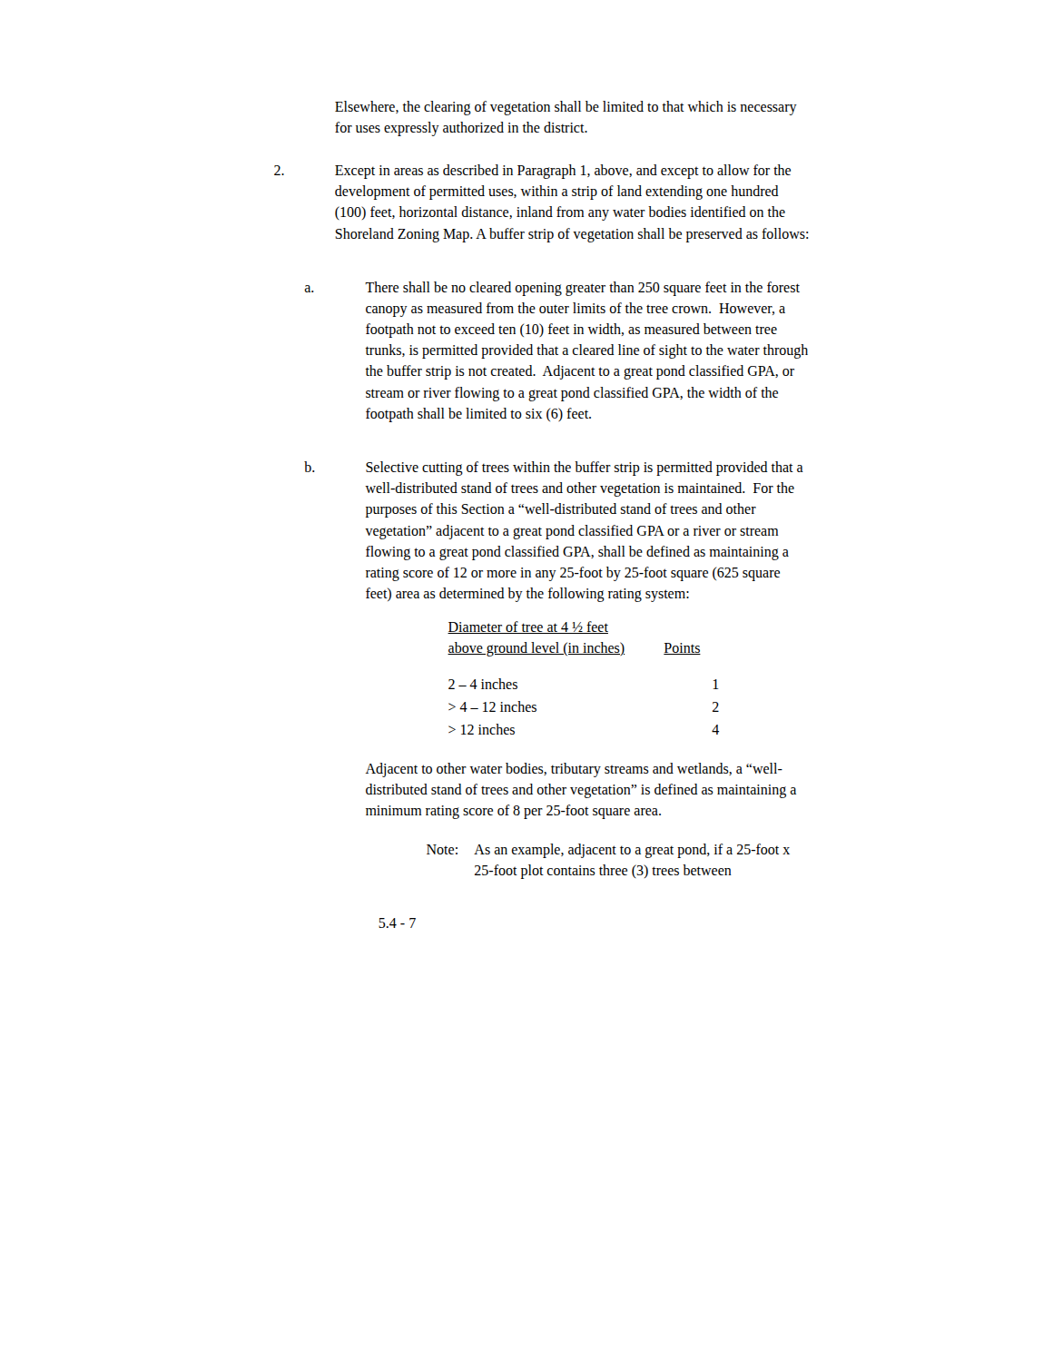Elsewhere, the clearing of vegetation shall be limited to that which is necessary for uses expressly authorized in the district.
2.
Except in areas as described in Paragraph 1, above, and except to allow for the development of permitted uses, within a strip of land extending one hundred (100) feet, horizontal distance, inland from any water bodies identified on the Shoreland Zoning Map. A buffer strip of vegetation shall be preserved as follows:
a.
There shall be no cleared opening greater than 250 square feet in the forest canopy as measured from the outer limits of the tree crown. However, a footpath not to exceed ten (10) feet in width, as measured between tree trunks, is permitted provided that a cleared line of sight to the water through the buffer strip is not created. Adjacent to a great pond classified GPA, or stream or river flowing to a great pond classified GPA, the width of the footpath shall be limited to six (6) feet.
b.
Selective cutting of trees within the buffer strip is permitted provided that a well-distributed stand of trees and other vegetation is maintained. For the purposes of this Section a “well-distributed stand of trees and other vegetation” adjacent to a great pond classified GPA or a river or stream flowing to a great pond classified GPA, shall be defined as maintaining a rating score of 12 or more in any 25-foot by 25-foot square (625 square feet) area as determined by the following rating system:
| Diameter of tree at 4 ½ feet above ground level (in inches) | Points |
| --- | --- |
| 2 – 4 inches | 1 |
| > 4 – 12 inches | 2 |
| > 12 inches | 4 |
Adjacent to other water bodies, tributary streams and wetlands, a “well-distributed stand of trees and other vegetation” is defined as maintaining a minimum rating score of 8 per 25-foot square area.
Note:
As an example, adjacent to a great pond, if a 25-foot x 25-foot plot contains three (3) trees between
5.4 - 7